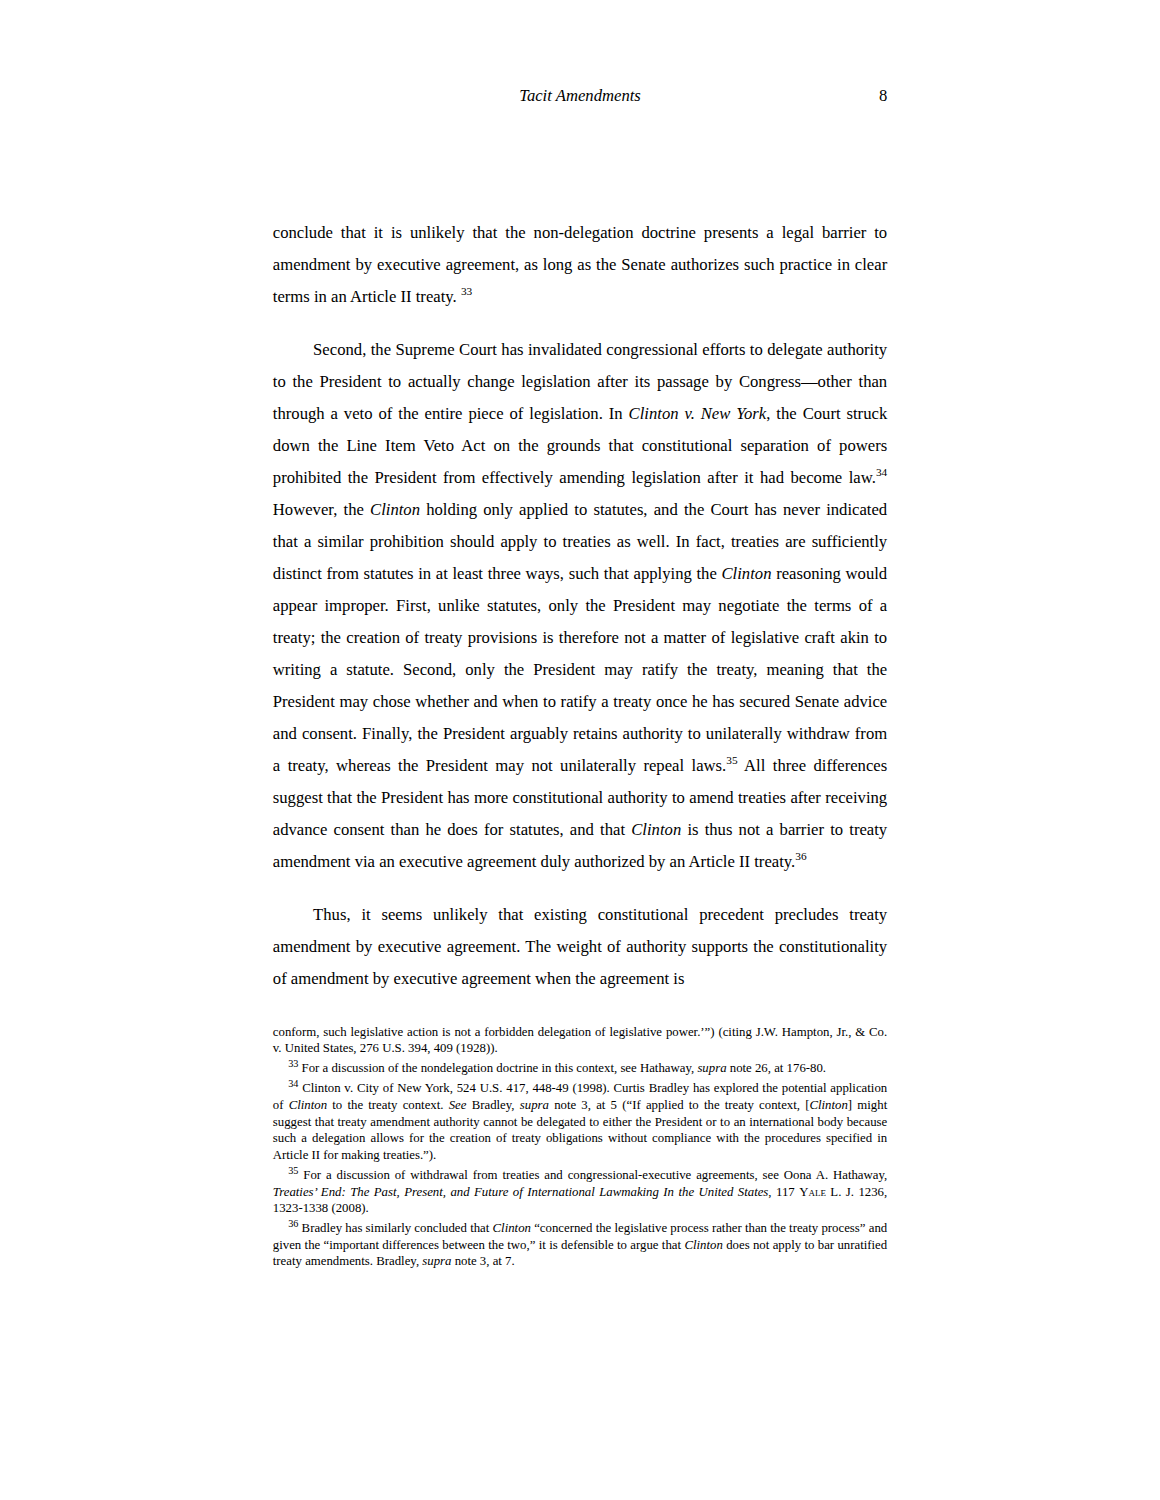Tacit Amendments 8
conclude that it is unlikely that the non-delegation doctrine presents a legal barrier to amendment by executive agreement, as long as the Senate authorizes such practice in clear terms in an Article II treaty. 33
Second, the Supreme Court has invalidated congressional efforts to delegate authority to the President to actually change legislation after its passage by Congress—other than through a veto of the entire piece of legislation. In Clinton v. New York, the Court struck down the Line Item Veto Act on the grounds that constitutional separation of powers prohibited the President from effectively amending legislation after it had become law.34 However, the Clinton holding only applied to statutes, and the Court has never indicated that a similar prohibition should apply to treaties as well. In fact, treaties are sufficiently distinct from statutes in at least three ways, such that applying the Clinton reasoning would appear improper. First, unlike statutes, only the President may negotiate the terms of a treaty; the creation of treaty provisions is therefore not a matter of legislative craft akin to writing a statute. Second, only the President may ratify the treaty, meaning that the President may chose whether and when to ratify a treaty once he has secured Senate advice and consent. Finally, the President arguably retains authority to unilaterally withdraw from a treaty, whereas the President may not unilaterally repeal laws.35 All three differences suggest that the President has more constitutional authority to amend treaties after receiving advance consent than he does for statutes, and that Clinton is thus not a barrier to treaty amendment via an executive agreement duly authorized by an Article II treaty.36
Thus, it seems unlikely that existing constitutional precedent precludes treaty amendment by executive agreement. The weight of authority supports the constitutionality of amendment by executive agreement when the agreement is
conform, such legislative action is not a forbidden delegation of legislative power.’”) (citing J.W. Hampton, Jr., & Co. v. United States, 276 U.S. 394, 409 (1928)).
33 For a discussion of the nondelegation doctrine in this context, see Hathaway, supra note 26, at 176-80.
34 Clinton v. City of New York, 524 U.S. 417, 448-49 (1998). Curtis Bradley has explored the potential application of Clinton to the treaty context. See Bradley, supra note 3, at 5 (“If applied to the treaty context, [Clinton] might suggest that treaty amendment authority cannot be delegated to either the President or to an international body because such a delegation allows for the creation of treaty obligations without compliance with the procedures specified in Article II for making treaties.”).
35 For a discussion of withdrawal from treaties and congressional-executive agreements, see Oona A. Hathaway, Treaties’ End: The Past, Present, and Future of International Lawmaking In the United States, 117 Yale L. J. 1236, 1323-1338 (2008).
36 Bradley has similarly concluded that Clinton “concerned the legislative process rather than the treaty process” and given the “important differences between the two,” it is defensible to argue that Clinton does not apply to bar unratified treaty amendments. Bradley, supra note 3, at 7.